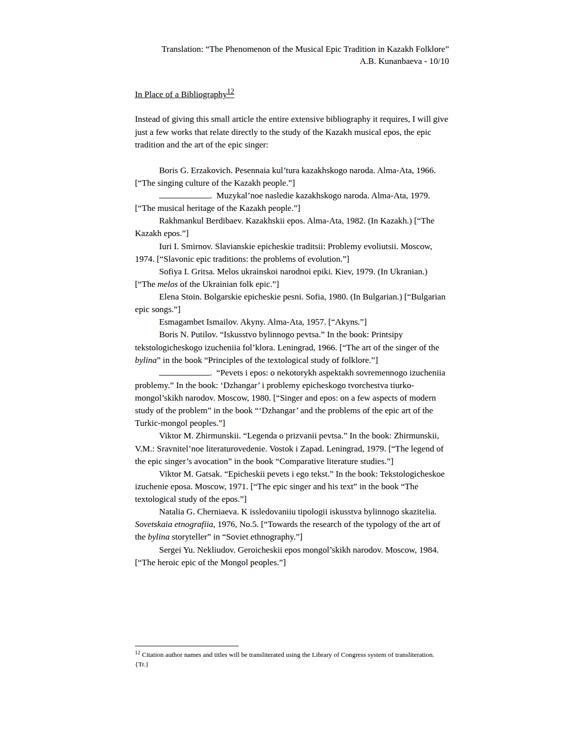Translation: “The Phenomenon of the Musical Epic Tradition in Kazakh Folklore”
A.B. Kunanbaeva - 10/10
In Place of a Bibliography12
Instead of giving this small article the entire extensive bibliography it requires, I will give just a few works that relate directly to the study of the Kazakh musical epos, the epic tradition and the art of the epic singer:
Boris G. Erzakovich. Pesennaia kul’tura kazakhskogo naroda. Alma-Ata, 1966. [“The singing culture of the Kazakh people.”]
. Muzykal’noe nasledie kazakhskogo naroda. Alma-Ata, 1979. [“The musical heritage of the Kazakh people.”]
Rakhmankul Berdibaev. Kazakhskii epos. Alma-Ata, 1982. (In Kazakh.) [“The Kazakh epos.”]
Iuri I. Smirnov. Slavianskie epicheskie traditsii: Problemy evoliutsii. Moscow, 1974. [“Slavonic epic traditions: the problems of evolution.”]
Sofiya I. Gritsa. Melos ukrainskoi narodnoi epiki. Kiev, 1979. (In Ukranian.) [“The melos of the Ukrainian folk epic.”]
Elena Stoin. Bolgarskie epicheskie pesni. Sofia, 1980. (In Bulgarian.) [“Bulgarian epic songs.”]
Esmagambet Ismailov. Akyny. Alma-Ata, 1957. [“Akyns.”]
Boris N. Putilov. “Iskusstvo bylinnogo pevtsa.” In the book: Printsipy tekstologicheskogo izucheniia fol’klora. Leningrad, 1966. [“The art of the singer of the bylina” in the book “Principles of the textological study of folklore.”]
. “Pevets i epos: o nekotorykh aspektakh sovremennogo izucheniia problemy.” In the book: ‘Dzhangar’ i problemy epicheskogo tvorchestva tiurko-mongol’skikh narodov. Moscow, 1980. [“Singer and epos: on a few aspects of modern study of the problem” in the book “‘Dzhangar’ and the problems of the epic art of the Turkic-mongol peoples.”]
Viktor M. Zhirmunskii. “Legenda o prizvanii pevtsa.” In the book: Zhirmunskii, V.M.: Sravnitel’noe literaturovedenie. Vostok i Zapad. Leningrad, 1979. [“The legend of the epic singer’s avocation” in the book “Comparative literature studies.”]
Viktor M. Gatsak. “Epicheskii pevets i ego tekst.” In the book: Tekstologicheskoe izuchenie eposa. Moscow, 1971. [“The epic singer and his text” in the book “The textological study of the epos.”]
Natalia G. Cherniaeva. K issledovaniiu tipologii iskusstva bylinnogo skazitelia. Sovetskaia etnografiia, 1976, No.5. [“Towards the research of the typology of the art of the bylina storyteller” in “Soviet ethnography.”]
Sergei Yu. Nekliudov. Geroicheskii epos mongol’skikh narodov. Moscow, 1984. [“The heroic epic of the Mongol peoples.”]
12 Citation author names and titles will be transliterated using the Library of Congress system of transliteration. {Tr.}